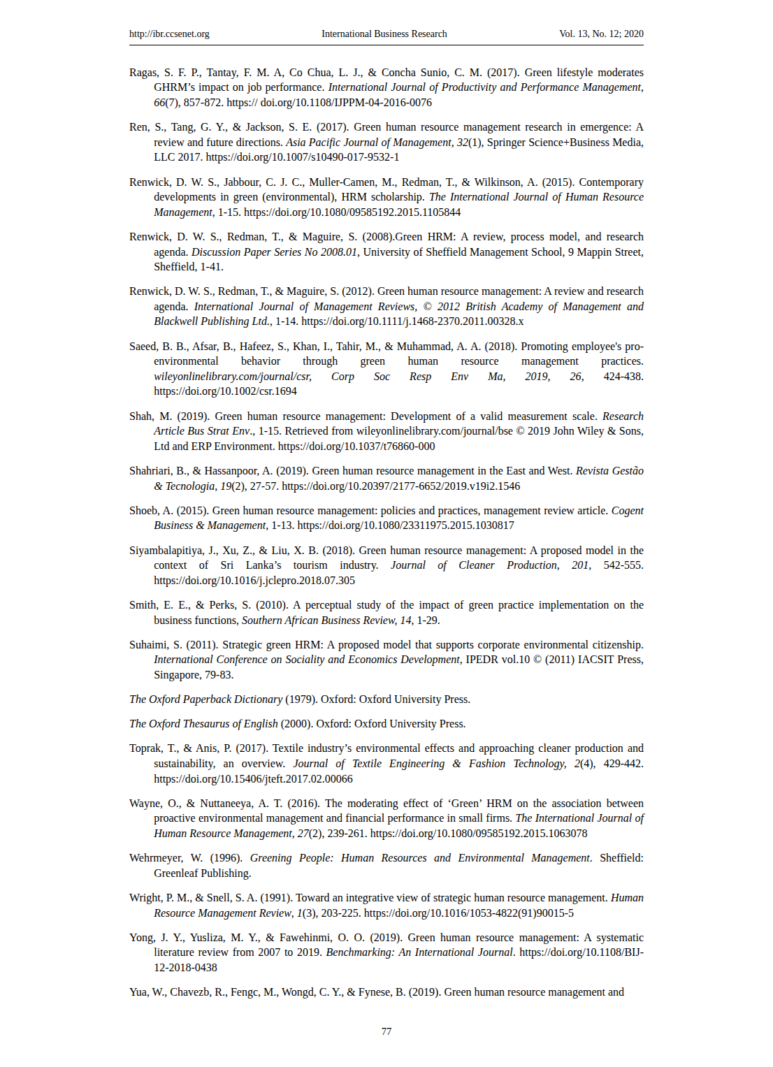http://ibr.ccsenet.org International Business Research Vol. 13, No. 12; 2020
Ragas, S. F. P., Tantay, F. M. A, Co Chua, L. J., & Concha Sunio, C. M. (2017). Green lifestyle moderates GHRM’s impact on job performance. International Journal of Productivity and Performance Management, 66(7), 857-872. https:// doi.org/10.1108/IJPPM-04-2016-0076
Ren, S., Tang, G. Y., & Jackson, S. E. (2017). Green human resource management research in emergence: A review and future directions. Asia Pacific Journal of Management, 32(1), Springer Science+Business Media, LLC 2017. https://doi.org/10.1007/s10490-017-9532-1
Renwick, D. W. S., Jabbour, C. J. C., Muller-Camen, M., Redman, T., & Wilkinson, A. (2015). Contemporary developments in green (environmental), HRM scholarship. The International Journal of Human Resource Management, 1-15. https://doi.org/10.1080/09585192.2015.1105844
Renwick, D. W. S., Redman, T., & Maguire, S. (2008).Green HRM: A review, process model, and research agenda. Discussion Paper Series No 2008.01, University of Sheffield Management School, 9 Mappin Street, Sheffield, 1-41.
Renwick, D. W. S., Redman, T., & Maguire, S. (2012). Green human resource management: A review and research agenda. International Journal of Management Reviews, © 2012 British Academy of Management and Blackwell Publishing Ltd., 1-14. https://doi.org/10.1111/j.1468-2370.2011.00328.x
Saeed, B. B., Afsar, B., Hafeez, S., Khan, I., Tahir, M., & Muhammad, A. A. (2018). Promoting employee's pro-environmental behavior through green human resource management practices. wileyonlinelibrary.com/journal/csr, Corp Soc Resp Env Ma, 2019, 26, 424-438. https://doi.org/10.1002/csr.1694
Shah, M. (2019). Green human resource management: Development of a valid measurement scale. Research Article Bus Strat Env., 1-15. Retrieved from wileyonlinelibrary.com/journal/bse © 2019 John Wiley & Sons, Ltd and ERP Environment. https://doi.org/10.1037/t76860-000
Shahriari, B., & Hassanpoor, A. (2019). Green human resource management in the East and West. Revista Gestão & Tecnologia, 19(2), 27-57. https://doi.org/10.20397/2177-6652/2019.v19i2.1546
Shoeb, A. (2015). Green human resource management: policies and practices, management review article. Cogent Business & Management, 1-13. https://doi.org/10.1080/23311975.2015.1030817
Siyambalapitiya, J., Xu, Z., & Liu, X. B. (2018). Green human resource management: A proposed model in the context of Sri Lanka’s tourism industry. Journal of Cleaner Production, 201, 542-555. https://doi.org/10.1016/j.jclepro.2018.07.305
Smith, E. E., & Perks, S. (2010). A perceptual study of the impact of green practice implementation on the business functions, Southern African Business Review, 14, 1-29.
Suhaimi, S. (2011). Strategic green HRM: A proposed model that supports corporate environmental citizenship. International Conference on Sociality and Economics Development, IPEDR vol.10 © (2011) IACSIT Press, Singapore, 79-83.
The Oxford Paperback Dictionary (1979). Oxford: Oxford University Press.
The Oxford Thesaurus of English (2000). Oxford: Oxford University Press.
Toprak, T., & Anis, P. (2017). Textile industry’s environmental effects and approaching cleaner production and sustainability, an overview. Journal of Textile Engineering & Fashion Technology, 2(4), 429-442. https://doi.org/10.15406/jteft.2017.02.00066
Wayne, O., & Nuttaneeya, A. T. (2016). The moderating effect of ‘Green’ HRM on the association between proactive environmental management and financial performance in small firms. The International Journal of Human Resource Management, 27(2), 239-261. https://doi.org/10.1080/09585192.2015.1063078
Wehrmeyer, W. (1996). Greening People: Human Resources and Environmental Management. Sheffield: Greenleaf Publishing.
Wright, P. M., & Snell, S. A. (1991). Toward an integrative view of strategic human resource management. Human Resource Management Review, 1(3), 203-225. https://doi.org/10.1016/1053-4822(91)90015-5
Yong, J. Y., Yusliza, M. Y., & Fawehinmi, O. O. (2019). Green human resource management: A systematic literature review from 2007 to 2019. Benchmarking: An International Journal. https://doi.org/10.1108/BIJ-12-2018-0438
Yua, W., Chavezb, R., Fengc, M., Wongd, C. Y., & Fynese, B. (2019). Green human resource management and
77